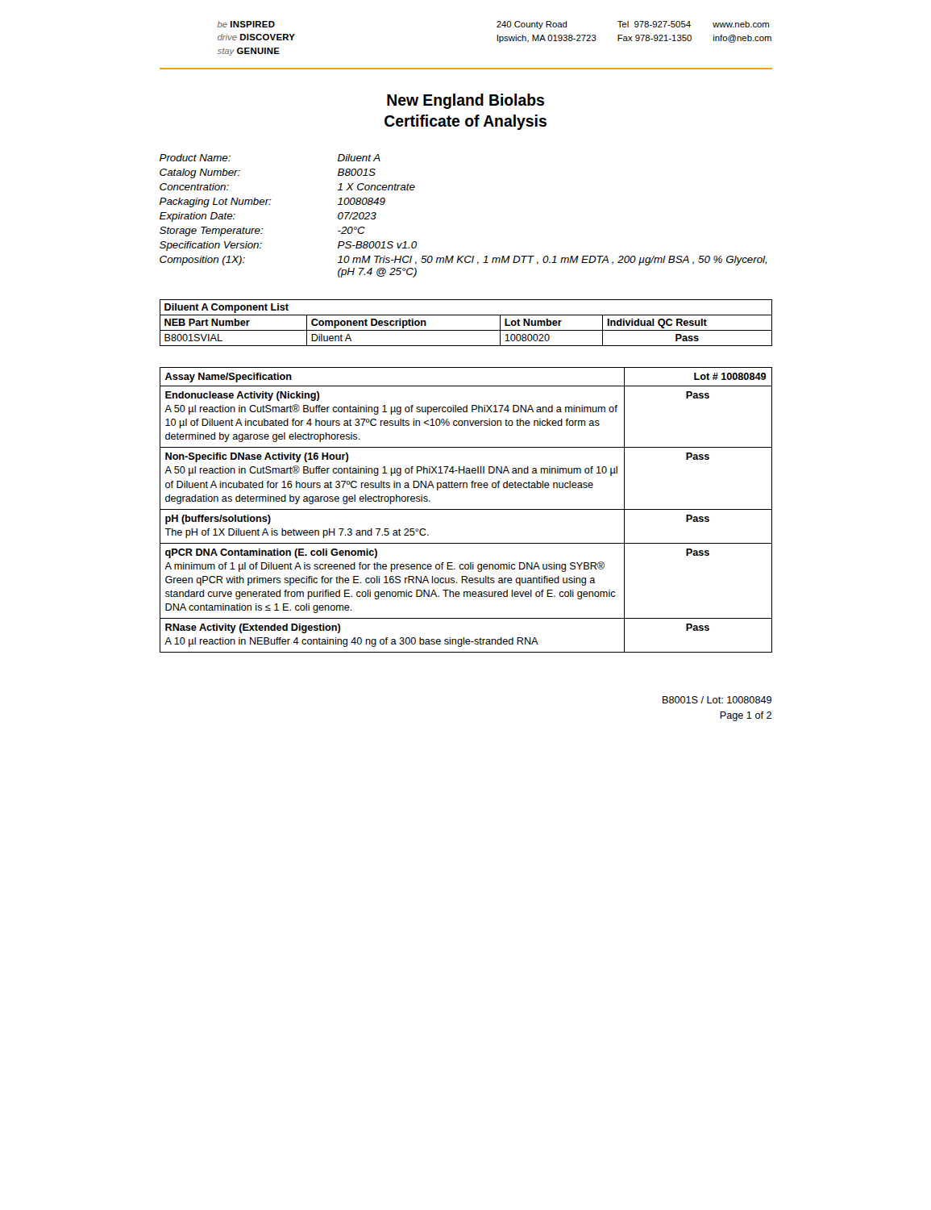be INSPIRED
drive DISCOVERY
stay GENUINE
240 County Road
Ipswich, MA 01938-2723
Tel 978-927-5054
Fax 978-921-1350
www.neb.com
info@neb.com
New England Biolabs
Certificate of Analysis
| Product Name: | Diluent A |
| Catalog Number: | B8001S |
| Concentration: | 1 X Concentrate |
| Packaging Lot Number: | 10080849 |
| Expiration Date: | 07/2023 |
| Storage Temperature: | -20°C |
| Specification Version: | PS-B8001S v1.0 |
| Composition (1X): | 10 mM Tris-HCl , 50 mM KCl , 1 mM DTT , 0.1 mM EDTA , 200 µg/ml BSA , 50 % Glycerol, (pH 7.4 @ 25°C) |
| Diluent A Component List |
| NEB Part Number | Component Description | Lot Number | Individual QC Result |
| B8001SVIAL | Diluent A | 10080020 | Pass |
| Assay Name/Specification | Lot # 10080849 |
| --- | --- |
| Endonuclease Activity (Nicking) A 50 µl reaction in CutSmart® Buffer containing 1 µg of supercoiled PhiX174 DNA and a minimum of 10 µl of Diluent A incubated for 4 hours at 37ºC results in <10% conversion to the nicked form as determined by agarose gel electrophoresis. | Pass |
| Non-Specific DNase Activity (16 Hour) A 50 µl reaction in CutSmart® Buffer containing 1 µg of PhiX174-HaeIII DNA and a minimum of 10 µl of Diluent A incubated for 16 hours at 37ºC results in a DNA pattern free of detectable nuclease degradation as determined by agarose gel electrophoresis. | Pass |
| pH (buffers/solutions) The pH of 1X Diluent A is between pH 7.3 and 7.5 at 25°C. | Pass |
| qPCR DNA Contamination (E. coli Genomic) A minimum of 1 µl of Diluent A is screened for the presence of E. coli genomic DNA using SYBR® Green qPCR with primers specific for the E. coli 16S rRNA locus. Results are quantified using a standard curve generated from purified E. coli genomic DNA. The measured level of E. coli genomic DNA contamination is ≤ 1 E. coli genome. | Pass |
| RNase Activity (Extended Digestion) A 10 µl reaction in NEBuffer 4 containing 40 ng of a 300 base single-stranded RNA | Pass |
B8001S / Lot: 10080849
Page 1 of 2